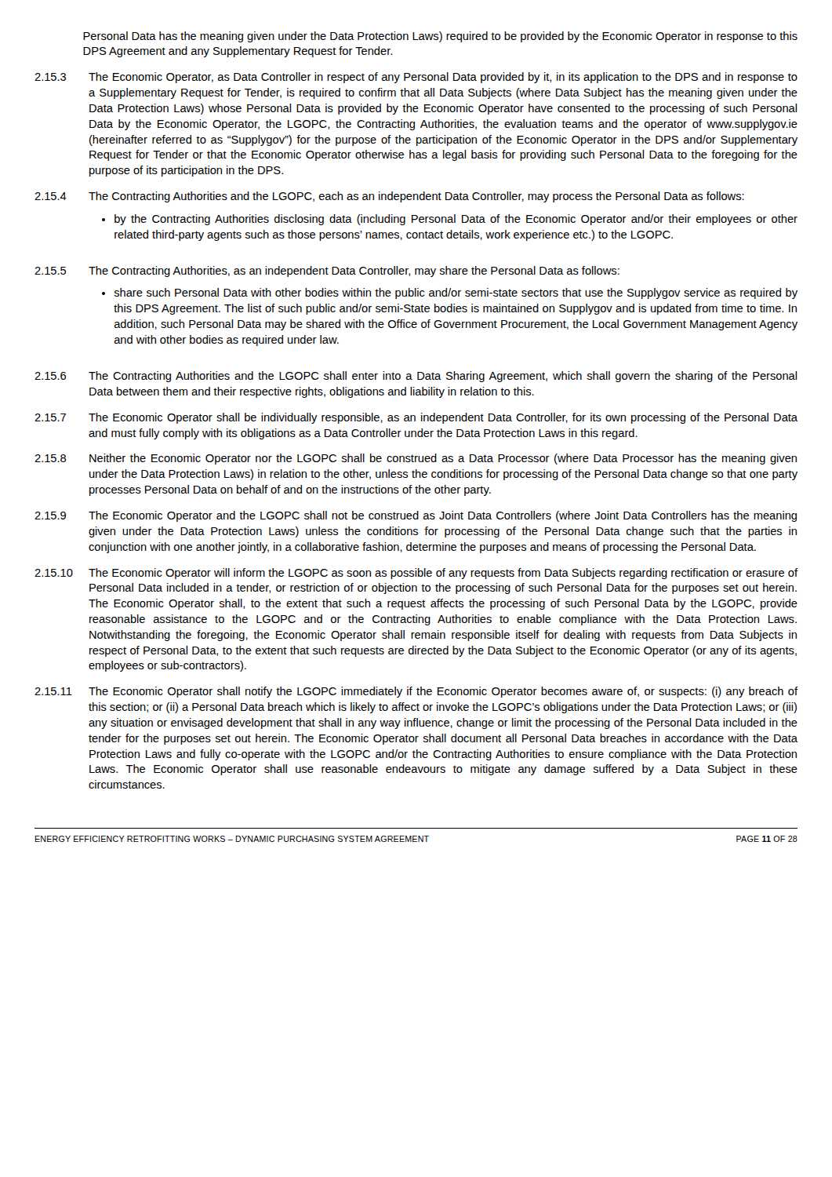Personal Data has the meaning given under the Data Protection Laws) required to be provided by the Economic Operator in response to this DPS Agreement and any Supplementary Request for Tender.
2.15.3
The Economic Operator, as Data Controller in respect of any Personal Data provided by it, in its application to the DPS and in response to a Supplementary Request for Tender, is required to confirm that all Data Subjects (where Data Subject has the meaning given under the Data Protection Laws) whose Personal Data is provided by the Economic Operator have consented to the processing of such Personal Data by the Economic Operator, the LGOPC, the Contracting Authorities, the evaluation teams and the operator of www.supplygov.ie (hereinafter referred to as “Supplygov”) for the purpose of the participation of the Economic Operator in the DPS and/or Supplementary Request for Tender or that the Economic Operator otherwise has a legal basis for providing such Personal Data to the foregoing for the purpose of its participation in the DPS.
2.15.4
The Contracting Authorities and the LGOPC, each as an independent Data Controller, may process the Personal Data as follows:
by the Contracting Authorities disclosing data (including Personal Data of the Economic Operator and/or their employees or other related third-party agents such as those persons’ names, contact details, work experience etc.) to the LGOPC.
2.15.5
The Contracting Authorities, as an independent Data Controller, may share the Personal Data as follows:
share such Personal Data with other bodies within the public and/or semi-state sectors that use the Supplygov service as required by this DPS Agreement. The list of such public and/or semi-State bodies is maintained on Supplygov and is updated from time to time. In addition, such Personal Data may be shared with the Office of Government Procurement, the Local Government Management Agency and with other bodies as required under law.
2.15.6
The Contracting Authorities and the LGOPC shall enter into a Data Sharing Agreement, which shall govern the sharing of the Personal Data between them and their respective rights, obligations and liability in relation to this.
2.15.7
The Economic Operator shall be individually responsible, as an independent Data Controller, for its own processing of the Personal Data and must fully comply with its obligations as a Data Controller under the Data Protection Laws in this regard.
2.15.8
Neither the Economic Operator nor the LGOPC shall be construed as a Data Processor (where Data Processor has the meaning given under the Data Protection Laws) in relation to the other, unless the conditions for processing of the Personal Data change so that one party processes Personal Data on behalf of and on the instructions of the other party.
2.15.9
The Economic Operator and the LGOPC shall not be construed as Joint Data Controllers (where Joint Data Controllers has the meaning given under the Data Protection Laws) unless the conditions for processing of the Personal Data change such that the parties in conjunction with one another jointly, in a collaborative fashion, determine the purposes and means of processing the Personal Data.
2.15.10
The Economic Operator will inform the LGOPC as soon as possible of any requests from Data Subjects regarding rectification or erasure of Personal Data included in a tender, or restriction of or objection to the processing of such Personal Data for the purposes set out herein. The Economic Operator shall, to the extent that such a request affects the processing of such Personal Data by the LGOPC, provide reasonable assistance to the LGOPC and or the Contracting Authorities to enable compliance with the Data Protection Laws. Notwithstanding the foregoing, the Economic Operator shall remain responsible itself for dealing with requests from Data Subjects in respect of Personal Data, to the extent that such requests are directed by the Data Subject to the Economic Operator (or any of its agents, employees or sub-contractors).
2.15.11
The Economic Operator shall notify the LGOPC immediately if the Economic Operator becomes aware of, or suspects: (i) any breach of this section; or (ii) a Personal Data breach which is likely to affect or invoke the LGOPC’s obligations under the Data Protection Laws; or (iii) any situation or envisaged development that shall in any way influence, change or limit the processing of the Personal Data included in the tender for the purposes set out herein. The Economic Operator shall document all Personal Data breaches in accordance with the Data Protection Laws and fully co-operate with the LGOPC and/or the Contracting Authorities to ensure compliance with the Data Protection Laws. The Economic Operator shall use reasonable endeavours to mitigate any damage suffered by a Data Subject in these circumstances.
Energy Efficiency Retrofitting Works – Dynamic Purchasing System Agreement
Page 11 of 28